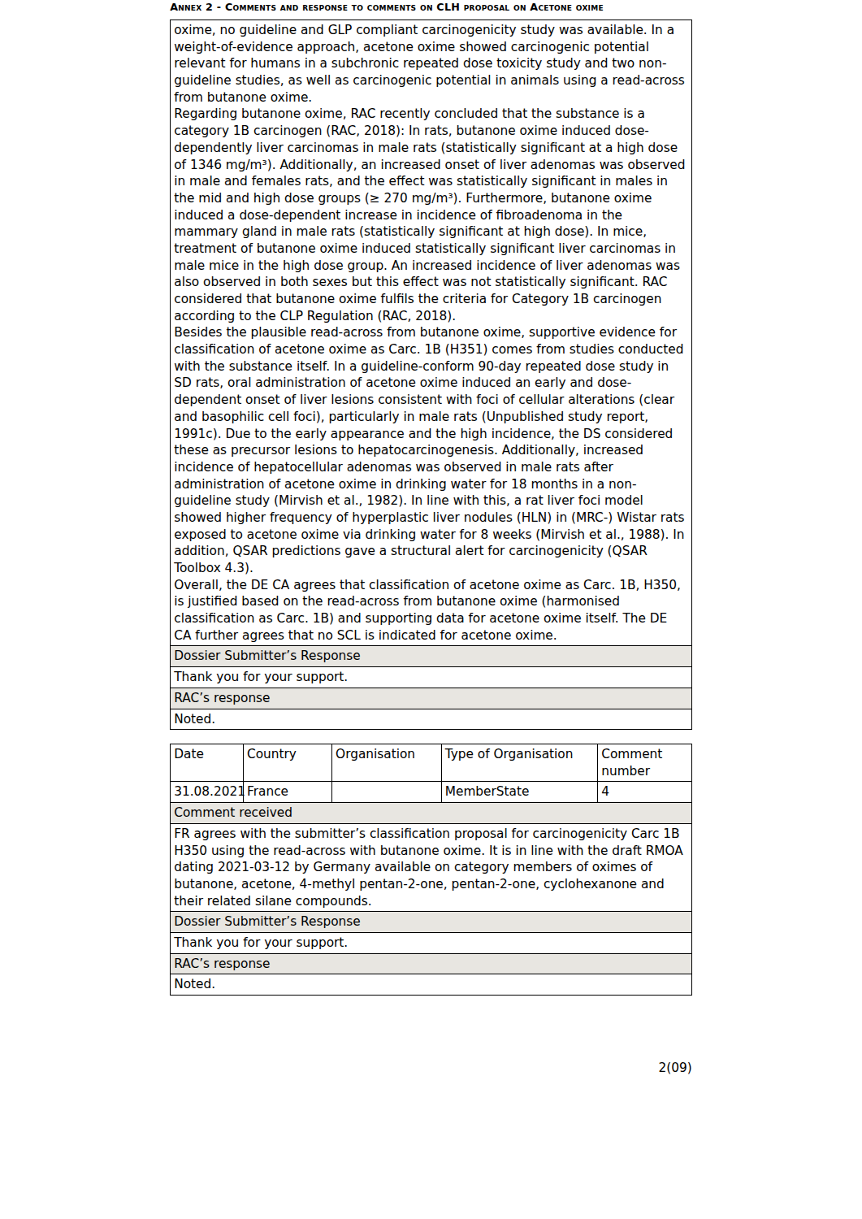Annex 2 - Comments and response to comments on CLH proposal on Acetone oxime
| oxime, no guideline and GLP compliant carcinogenicity study was available. In a weight-of-evidence approach, acetone oxime showed carcinogenic potential relevant for humans in a subchronic repeated dose toxicity study and two non-guideline studies, as well as carcinogenic potential in animals using a read-across from butanone oxime. Regarding butanone oxime, RAC recently concluded that the substance is a category 1B carcinogen (RAC, 2018): In rats, butanone oxime induced dose-dependently liver carcinomas in male rats (statistically significant at a high dose of 1346 mg/m³). Additionally, an increased onset of liver adenomas was observed in male and females rats, and the effect was statistically significant in males in the mid and high dose groups (≥ 270 mg/m³). Furthermore, butanone oxime induced a dose-dependent increase in incidence of fibroadenoma in the mammary gland in male rats (statistically significant at high dose). In mice, treatment of butanone oxime induced statistically significant liver carcinomas in male mice in the high dose group. An increased incidence of liver adenomas was also observed in both sexes but this effect was not statistically significant. RAC considered that butanone oxime fulfils the criteria for Category 1B carcinogen according to the CLP Regulation (RAC, 2018). Besides the plausible read-across from butanone oxime, supportive evidence for classification of acetone oxime as Carc. 1B (H351) comes from studies conducted with the substance itself. In a guideline-conform 90-day repeated dose study in SD rats, oral administration of acetone oxime induced an early and dose-dependent onset of liver lesions consistent with foci of cellular alterations (clear and basophilic cell foci), particularly in male rats (Unpublished study report, 1991c). Due to the early appearance and the high incidence, the DS considered these as precursor lesions to hepatocarcinogenesis. Additionally, increased incidence of hepatocellular adenomas was observed in male rats after administration of acetone oxime in drinking water for 18 months in a non-guideline study (Mirvish et al., 1982). In line with this, a rat liver foci model showed higher frequency of hyperplastic liver nodules (HLN) in (MRC-) Wistar rats exposed to acetone oxime via drinking water for 8 weeks (Mirvish et al., 1988). In addition, QSAR predictions gave a structural alert for carcinogenicity (QSAR Toolbox 4.3). Overall, the DE CA agrees that classification of acetone oxime as Carc. 1B, H350, is justified based on the read-across from butanone oxime (harmonised classification as Carc. 1B) and supporting data for acetone oxime itself. The DE CA further agrees that no SCL is indicated for acetone oxime. |
| Dossier Submitter’s Response |
| Thank you for your support. |
| RAC’s response |
| Noted. |
| Date | Country | Organisation | Type of Organisation | Comment number |
| 31.08.2021 | France | | MemberState | 4 |
| Comment received |
| FR agrees with the submitter’s classification proposal for carcinogenicity Carc 1B H350 using the read-across with butanone oxime. It is in line with the draft RMOA dating 2021-03-12 by Germany available on category members of oximes of butanone, acetone, 4-methyl pentan-2-one, pentan-2-one, cyclohexanone and their related silane compounds. |
| Dossier Submitter’s Response |
| Thank you for your support. |
| RAC’s response |
| Noted. |
2(09)